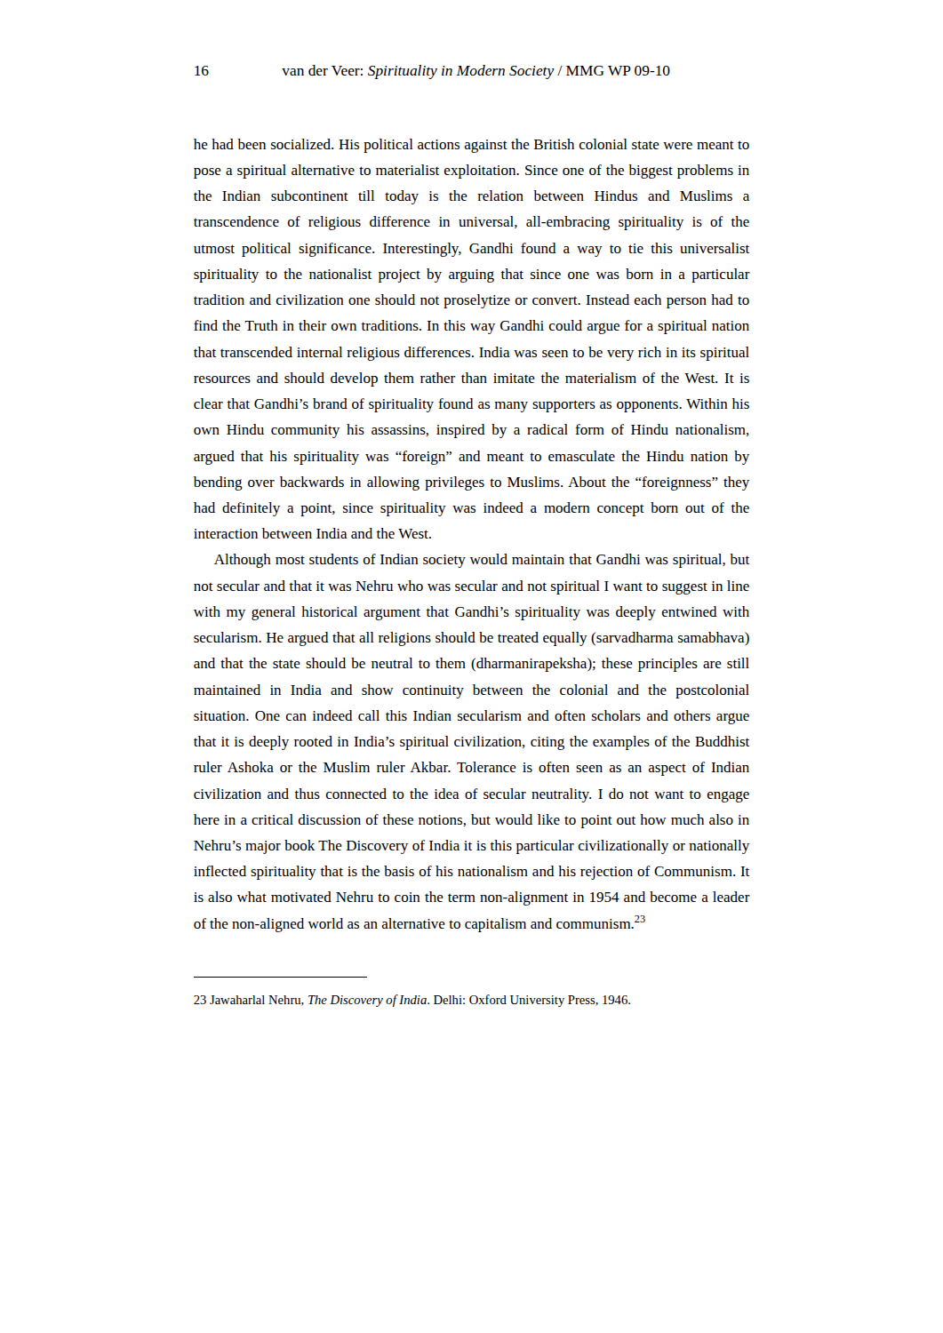16
van der Veer: Spirituality in Modern Society / MMG WP 09-10
he had been socialized. His political actions against the British colonial state were meant to pose a spiritual alternative to materialist exploitation. Since one of the biggest problems in the Indian subcontinent till today is the relation between Hindus and Muslims a transcendence of religious difference in universal, all-embracing spirituality is of the utmost political significance. Interestingly, Gandhi found a way to tie this universalist spirituality to the nationalist project by arguing that since one was born in a particular tradition and civilization one should not proselytize or convert. Instead each person had to find the Truth in their own traditions. In this way Gandhi could argue for a spiritual nation that transcended internal religious differences. India was seen to be very rich in its spiritual resources and should develop them rather than imitate the materialism of the West. It is clear that Gandhi’s brand of spirituality found as many supporters as opponents. Within his own Hindu community his assassins, inspired by a radical form of Hindu nationalism, argued that his spirituality was “foreign” and meant to emasculate the Hindu nation by bending over backwards in allowing privileges to Muslims. About the “foreignness” they had definitely a point, since spirituality was indeed a modern concept born out of the interaction between India and the West.
Although most students of Indian society would maintain that Gandhi was spiritual, but not secular and that it was Nehru who was secular and not spiritual I want to suggest in line with my general historical argument that Gandhi’s spirituality was deeply entwined with secularism. He argued that all religions should be treated equally (sarvadharma samabhava) and that the state should be neutral to them (dharmanirapeksha); these principles are still maintained in India and show continuity between the colonial and the postcolonial situation. One can indeed call this Indian secularism and often scholars and others argue that it is deeply rooted in India’s spiritual civilization, citing the examples of the Buddhist ruler Ashoka or the Muslim ruler Akbar. Tolerance is often seen as an aspect of Indian civilization and thus connected to the idea of secular neutrality. I do not want to engage here in a critical discussion of these notions, but would like to point out how much also in Nehru’s major book The Discovery of India it is this particular civilizationally or nationally inflected spirituality that is the basis of his nationalism and his rejection of Communism. It is also what motivated Nehru to coin the term non-alignment in 1954 and become a leader of the non-aligned world as an alternative to capitalism and communism.23
23 Jawaharlal Nehru, The Discovery of India. Delhi: Oxford University Press, 1946.